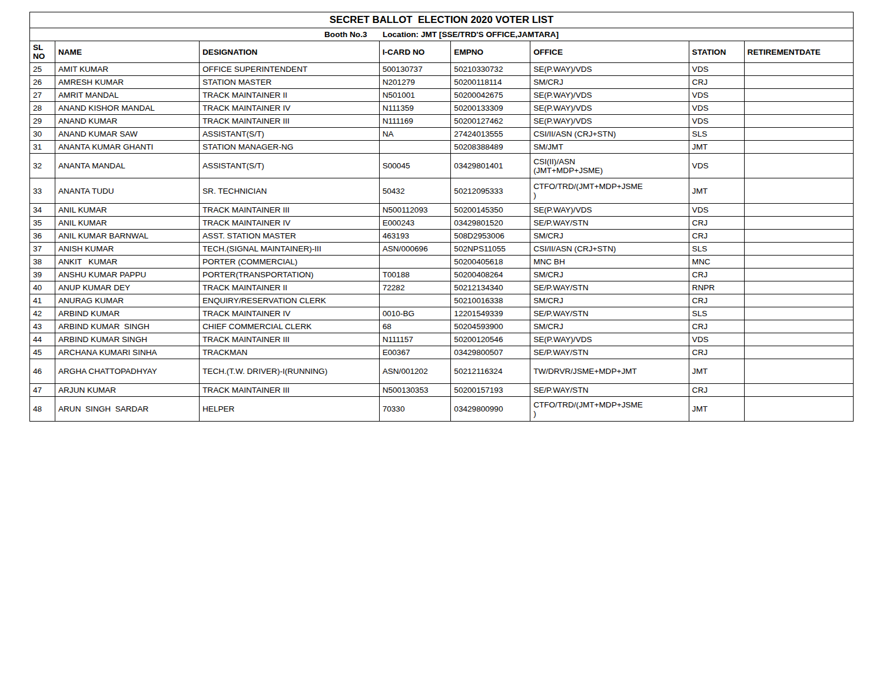| SECRET BALLOT ELECTION 2020 VOTER LIST |
| Booth No.3 Location: JMT [SSE/TRD'S OFFICE,JAMTARA] |
| SL NO | NAME | DESIGNATION | I-CARD NO | EMPNO | OFFICE | STATION | RETIREMENTDATE |
| 25 | AMIT KUMAR | OFFICE SUPERINTENDENT | 500130737 | 50210330732 | SE(P.WAY)/VDS | VDS | |
| 26 | AMRESH KUMAR | STATION MASTER | N201279 | 50200118114 | SM/CRJ | CRJ | |
| 27 | AMRIT MANDAL | TRACK MAINTAINER II | N501001 | 50200042675 | SE(P.WAY)/VDS | VDS | |
| 28 | ANAND KISHOR MANDAL | TRACK MAINTAINER IV | N111359 | 50200133309 | SE(P.WAY)/VDS | VDS | |
| 29 | ANAND KUMAR | TRACK MAINTAINER III | N111169 | 50200127462 | SE(P.WAY)/VDS | VDS | |
| 30 | ANAND KUMAR SAW | ASSISTANT(S/T) | NA | 27424013555 | CSI/II/ASN (CRJ+STN) | SLS | |
| 31 | ANANTA KUMAR GHANTI | STATION MANAGER-NG | | 50208388489 | SM/JMT | JMT | |
| 32 | ANANTA MANDAL | ASSISTANT(S/T) | S00045 | 03429801401 | CSI(II)/ASN (JMT+MDP+JSME) | VDS | |
| 33 | ANANTA TUDU | SR. TECHNICIAN | 50432 | 50212095333 | CTFO/TRD/(JMT+MDP+JSME ) | JMT | |
| 34 | ANIL KUMAR | TRACK MAINTAINER III | N500112093 | 50200145350 | SE(P.WAY)/VDS | VDS | |
| 35 | ANIL KUMAR | TRACK MAINTAINER IV | E000243 | 03429801520 | SE/P.WAY/STN | CRJ | |
| 36 | ANIL KUMAR BARNWAL | ASST. STATION MASTER | 463193 | 508D2953006 | SM/CRJ | CRJ | |
| 37 | ANISH KUMAR | TECH.(SIGNAL MAINTAINER)-III | ASN/000696 | 502NPS11055 | CSI/II/ASN (CRJ+STN) | SLS | |
| 38 | ANKIT KUMAR | PORTER (COMMERCIAL) | | 50200405618 | MNC BH | MNC | |
| 39 | ANSHU KUMAR PAPPU | PORTER(TRANSPORTATION) | T00188 | 50200408264 | SM/CRJ | CRJ | |
| 40 | ANUP KUMAR DEY | TRACK MAINTAINER II | 72282 | 50212134340 | SE/P.WAY/STN | RNPR | |
| 41 | ANURAG KUMAR | ENQUIRY/RESERVATION CLERK | | 50210016338 | SM/CRJ | CRJ | |
| 42 | ARBIND KUMAR | TRACK MAINTAINER IV | 0010-BG | 12201549339 | SE/P.WAY/STN | SLS | |
| 43 | ARBIND KUMAR SINGH | CHIEF COMMERCIAL CLERK | 68 | 50204593900 | SM/CRJ | CRJ | |
| 44 | ARBIND KUMAR SINGH | TRACK MAINTAINER III | N111157 | 50200120546 | SE(P.WAY)/VDS | VDS | |
| 45 | ARCHANA KUMARI SINHA | TRACKMAN | E00367 | 03429800507 | SE/P.WAY/STN | CRJ | |
| 46 | ARGHA CHATTOPADHYAY | TECH.(T.W. DRIVER)-I(RUNNING) | ASN/001202 | 50212116324 | TW/DRVR/JSME+MDP+JMT | JMT | |
| 47 | ARJUN KUMAR | TRACK MAINTAINER III | N500130353 | 50200157193 | SE/P.WAY/STN | CRJ | |
| 48 | ARUN SINGH SARDAR | HELPER | 70330 | 03429800990 | CTFO/TRD/(JMT+MDP+JSME ) | JMT | |